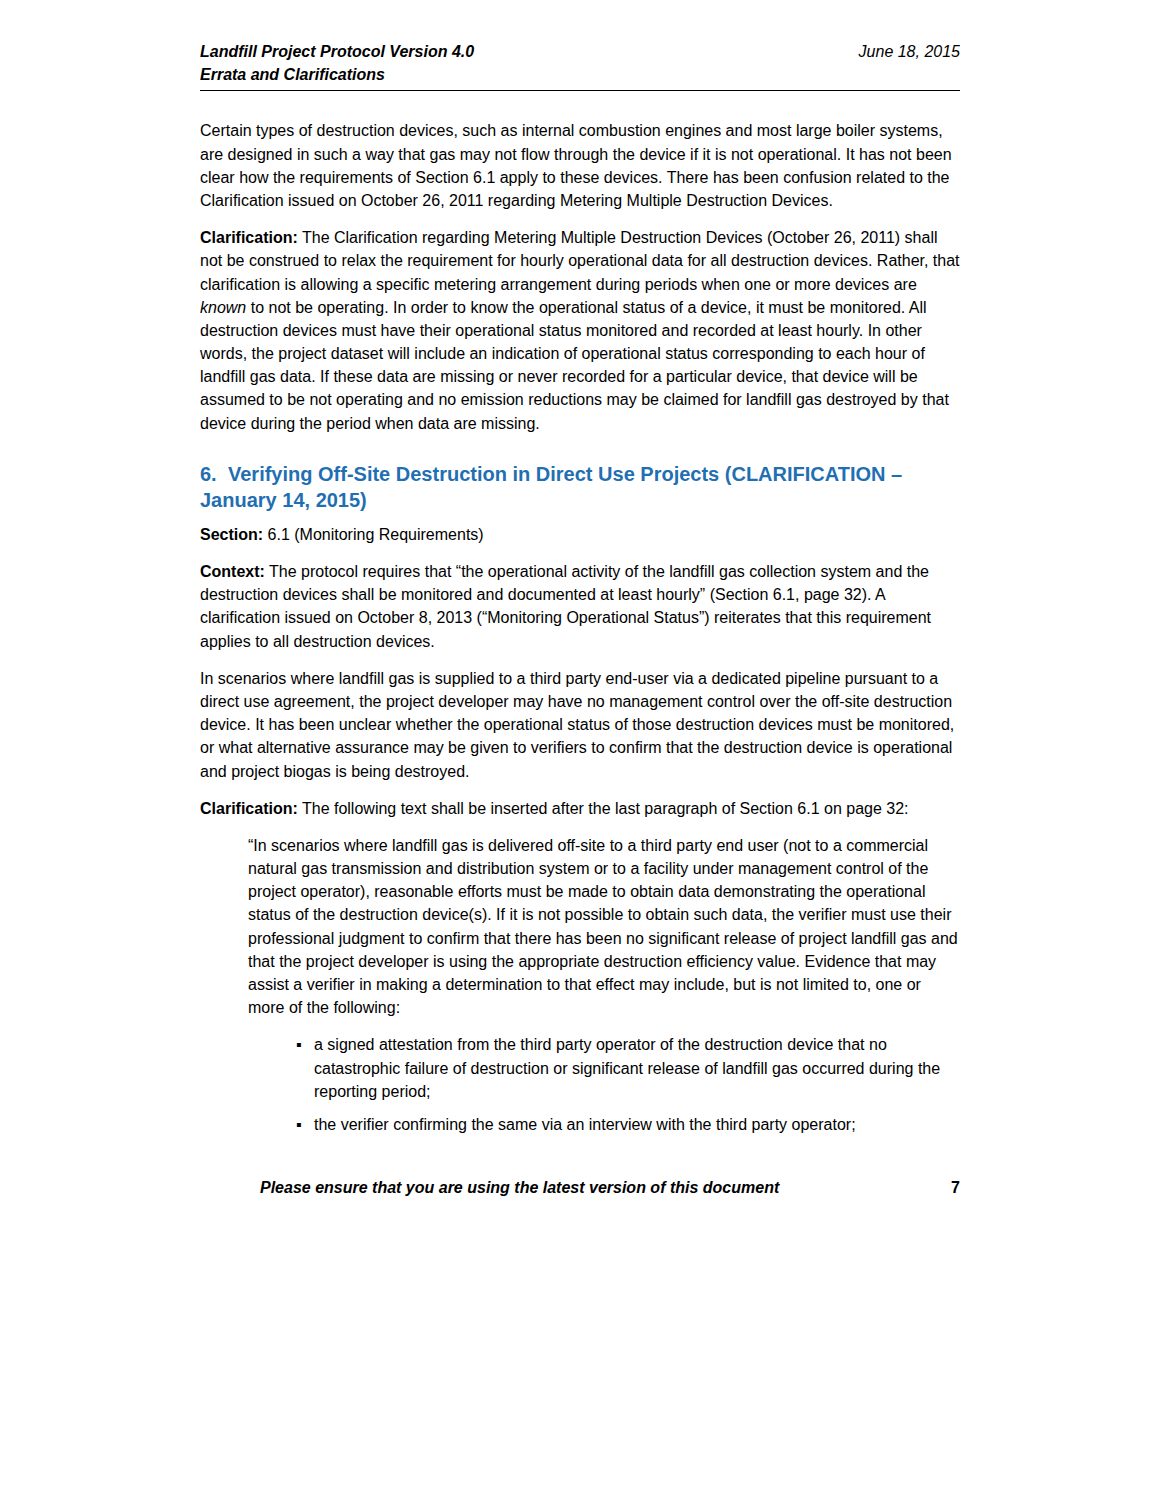Landfill Project Protocol Version 4.0
Errata and Clarifications
June 18, 2015
Certain types of destruction devices, such as internal combustion engines and most large boiler systems, are designed in such a way that gas may not flow through the device if it is not operational. It has not been clear how the requirements of Section 6.1 apply to these devices. There has been confusion related to the Clarification issued on October 26, 2011 regarding Metering Multiple Destruction Devices.
Clarification: The Clarification regarding Metering Multiple Destruction Devices (October 26, 2011) shall not be construed to relax the requirement for hourly operational data for all destruction devices. Rather, that clarification is allowing a specific metering arrangement during periods when one or more devices are known to not be operating. In order to know the operational status of a device, it must be monitored. All destruction devices must have their operational status monitored and recorded at least hourly. In other words, the project dataset will include an indication of operational status corresponding to each hour of landfill gas data. If these data are missing or never recorded for a particular device, that device will be assumed to be not operating and no emission reductions may be claimed for landfill gas destroyed by that device during the period when data are missing.
6. Verifying Off-Site Destruction in Direct Use Projects (CLARIFICATION – January 14, 2015)
Section: 6.1 (Monitoring Requirements)
Context: The protocol requires that “the operational activity of the landfill gas collection system and the destruction devices shall be monitored and documented at least hourly” (Section 6.1, page 32). A clarification issued on October 8, 2013 (“Monitoring Operational Status”) reiterates that this requirement applies to all destruction devices.
In scenarios where landfill gas is supplied to a third party end-user via a dedicated pipeline pursuant to a direct use agreement, the project developer may have no management control over the off-site destruction device. It has been unclear whether the operational status of those destruction devices must be monitored, or what alternative assurance may be given to verifiers to confirm that the destruction device is operational and project biogas is being destroyed.
Clarification: The following text shall be inserted after the last paragraph of Section 6.1 on page 32:
“In scenarios where landfill gas is delivered off-site to a third party end user (not to a commercial natural gas transmission and distribution system or to a facility under management control of the project operator), reasonable efforts must be made to obtain data demonstrating the operational status of the destruction device(s). If it is not possible to obtain such data, the verifier must use their professional judgment to confirm that there has been no significant release of project landfill gas and that the project developer is using the appropriate destruction efficiency value. Evidence that may assist a verifier in making a determination to that effect may include, but is not limited to, one or more of the following:
a signed attestation from the third party operator of the destruction device that no catastrophic failure of destruction or significant release of landfill gas occurred during the reporting period;
the verifier confirming the same via an interview with the third party operator;
Please ensure that you are using the latest version of this document
7